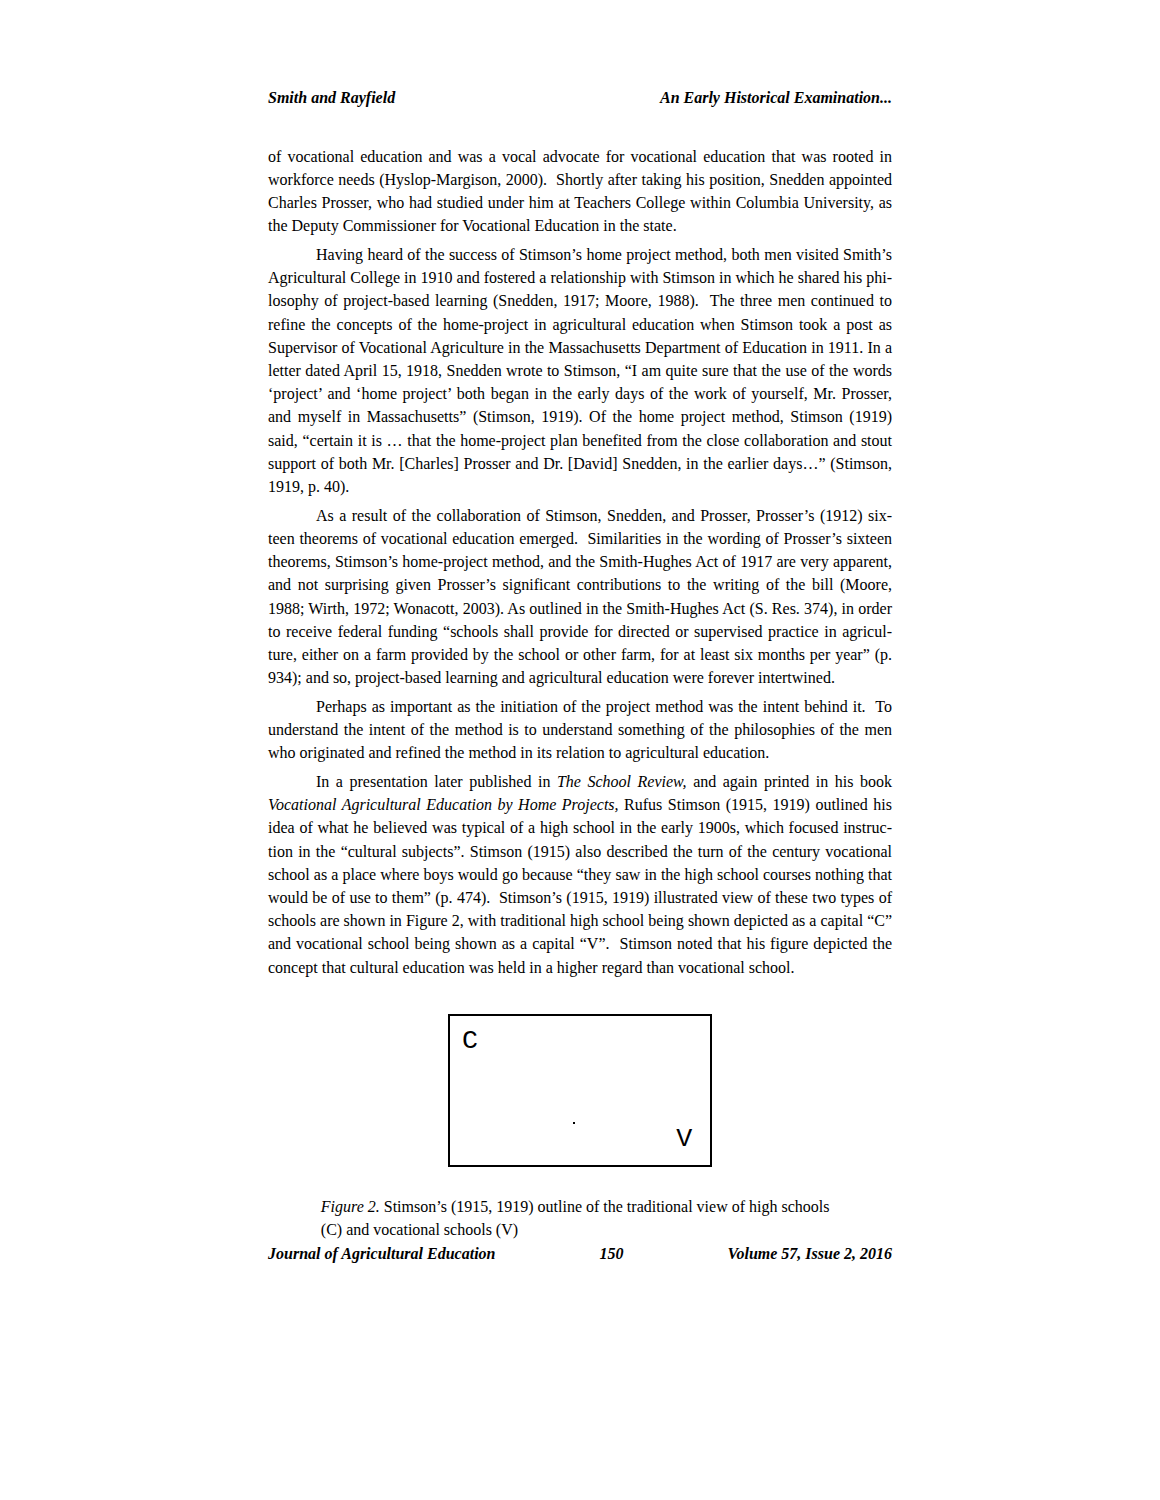Smith and Rayfield An Early Historical Examination...
of vocational education and was a vocal advocate for vocational education that was rooted in workforce needs (Hyslop-Margison, 2000). Shortly after taking his position, Snedden appointed Charles Prosser, who had studied under him at Teachers College within Columbia University, as the Deputy Commissioner for Vocational Education in the state.
Having heard of the success of Stimson’s home project method, both men visited Smith’s Agricultural College in 1910 and fostered a relationship with Stimson in which he shared his philosophy of project-based learning (Snedden, 1917; Moore, 1988). The three men continued to refine the concepts of the home-project in agricultural education when Stimson took a post as Supervisor of Vocational Agriculture in the Massachusetts Department of Education in 1911. In a letter dated April 15, 1918, Snedden wrote to Stimson, “I am quite sure that the use of the words ‘project’ and ‘home project’ both began in the early days of the work of yourself, Mr. Prosser, and myself in Massachusetts” (Stimson, 1919). Of the home project method, Stimson (1919) said, “certain it is … that the home-project plan benefited from the close collaboration and stout support of both Mr. [Charles] Prosser and Dr. [David] Snedden, in the earlier days…” (Stimson, 1919, p. 40).
As a result of the collaboration of Stimson, Snedden, and Prosser, Prosser’s (1912) sixteen theorems of vocational education emerged. Similarities in the wording of Prosser’s sixteen theorems, Stimson’s home-project method, and the Smith-Hughes Act of 1917 are very apparent, and not surprising given Prosser’s significant contributions to the writing of the bill (Moore, 1988; Wirth, 1972; Wonacott, 2003). As outlined in the Smith-Hughes Act (S. Res. 374), in order to receive federal funding “schools shall provide for directed or supervised practice in agriculture, either on a farm provided by the school or other farm, for at least six months per year” (p. 934); and so, project-based learning and agricultural education were forever intertwined.
Perhaps as important as the initiation of the project method was the intent behind it. To understand the intent of the method is to understand something of the philosophies of the men who originated and refined the method in its relation to agricultural education.
In a presentation later published in The School Review, and again printed in his book Vocational Agricultural Education by Home Projects, Rufus Stimson (1915, 1919) outlined his idea of what he believed was typical of a high school in the early 1900s, which focused instruction in the “cultural subjects”. Stimson (1915) also described the turn of the century vocational school as a place where boys would go because “they saw in the high school courses nothing that would be of use to them” (p. 474). Stimson’s (1915, 1919) illustrated view of these two types of schools are shown in Figure 2, with traditional high school being shown depicted as a capital “C” and vocational school being shown as a capital “V”. Stimson noted that his figure depicted the concept that cultural education was held in a higher regard than vocational school.
C V
Figure 2. Stimson’s (1915, 1919) outline of the traditional view of high schools (C) and vocational schools (V)
Journal of Agricultural Education 150 Volume 57, Issue 2, 2016